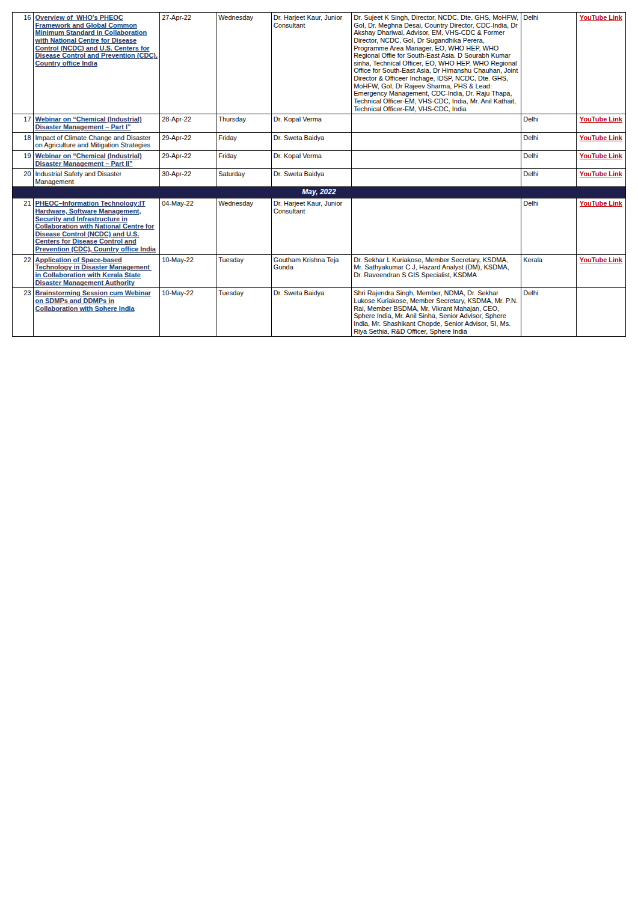| 16 | Overview of WHO's PHEOC Framework and Global Common Minimum Standard in Collaboration with National Centre for Disease Control (NCDC) and U.S. Centers for Disease Control and Prevention (CDC), Country office India | 27-Apr-22 | Wednesday | Dr. Harjeet Kaur, Junior Consultant | Dr. Sujeet K Singh, Director, NCDC, Dte. GHS, MoHFW, GoI, Dr. Meghna Desai, Country Director, CDC-India, Dr Akshay Dhariwal, Advisor, EM, VHS-CDC & Former Director, NCDC, GoI, Dr Sugandhika Perera, Programme Area Manager, EO, WHO HEP, WHO Regional Offie for South-East Asia. D Sourabh Kumar sinha, Technical Officer, EO, WHO HEP, WHO Regional Office for South-East Asia, Dr Himanshu Chauhan, Joint Director & Officeer Inchage, IDSP, NCDC, Dte. GHS, MoHFW, GoI, Dr Rajeev Sharma, PHS & Lead: Emergency Management, CDC-India, Dr. Raju Thapa, Technical Officer-EM, VHS-CDC, India, Mr. Anil Kathait, Technical Officer-EM, VHS-CDC, India | Delhi | YouTube Link |
| 17 | Webinar on “Chemical (Industrial) Disaster Management – Part I” | 28-Apr-22 | Thursday | Dr. Kopal Verma | | Delhi | YouTube Link |
| 18 | Impact of Climate Change and Disaster on Agriculture and Mitigation Strategies | 29-Apr-22 | Friday | Dr. Sweta Baidya | | Delhi | YouTube Link |
| 19 | Webinar on “Chemical (Industrial) Disaster Management – Part II” | 29-Apr-22 | Friday | Dr. Kopal Verma | | Delhi | YouTube Link |
| 20 | Industrial Safety and Disaster Management | 30-Apr-22 | Saturday | Dr. Sweta Baidya | | Delhi | YouTube Link |
| May, 2022 |
| 21 | PHEOC–Information Technology:IT Hardware, Software Management, Security and Infrastructure in Collaboration with National Centre for Disease Control (NCDC) and U.S. Centers for Disease Control and Prevention (CDC), Country office India | 04-May-22 | Wednesday | Dr. Harjeet Kaur, Junior Consultant | | Delhi | YouTube Link |
| 22 | Application of Space-based Technology in Disaster Management in Collaboration with Kerala State Disaster Management Authority | 10-May-22 | Tuesday | Goutham Krishna Teja Gunda | Dr. Sekhar L Kuriakose, Member Secretary, KSDMA, Mr. Sathyakumar C J, Hazard Analyst (DM), KSDMA, Dr. Raveendran S GIS Specialist, KSDMA | Kerala | YouTube Link |
| 23 | Brainstorming Session cum Webinar on SDMPs and DDMPs in Collaboration with Sphere India | 10-May-22 | Tuesday | Dr. Sweta Baidya | Shri Rajendra Singh, Member, NDMA, Dr. Sekhar Lukose Kuriakose, Member Secretary, KSDMA, Mr. P.N. Rai, Member BSDMA, Mr. Vikrant Mahajan, CEO, Sphere India, Mr. Anil Sinha, Senior Advisor, Sphere India, Mr. Shashikant Chopde, Senior Advisor, SI, Ms. Riya Sethia, R&D Officer, Sphere India | Delhi | |